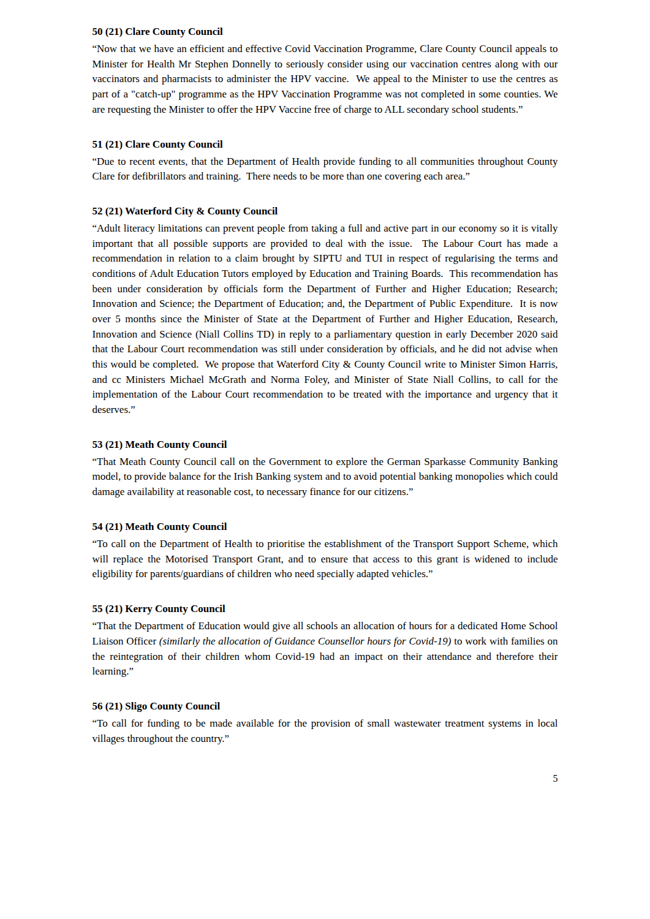50 (21) Clare County Council
“Now that we have an efficient and effective Covid Vaccination Programme, Clare County Council appeals to Minister for Health Mr Stephen Donnelly to seriously consider using our vaccination centres along with our vaccinators and pharmacists to administer the HPV vaccine. We appeal to the Minister to use the centres as part of a "catch-up" programme as the HPV Vaccination Programme was not completed in some counties. We are requesting the Minister to offer the HPV Vaccine free of charge to ALL secondary school students.”
51 (21) Clare County Council
“Due to recent events, that the Department of Health provide funding to all communities throughout County Clare for defibrillators and training. There needs to be more than one covering each area.”
52 (21) Waterford City & County Council
“Adult literacy limitations can prevent people from taking a full and active part in our economy so it is vitally important that all possible supports are provided to deal with the issue. The Labour Court has made a recommendation in relation to a claim brought by SIPTU and TUI in respect of regularising the terms and conditions of Adult Education Tutors employed by Education and Training Boards. This recommendation has been under consideration by officials form the Department of Further and Higher Education; Research; Innovation and Science; the Department of Education; and, the Department of Public Expenditure. It is now over 5 months since the Minister of State at the Department of Further and Higher Education, Research, Innovation and Science (Niall Collins TD) in reply to a parliamentary question in early December 2020 said that the Labour Court recommendation was still under consideration by officials, and he did not advise when this would be completed. We propose that Waterford City & County Council write to Minister Simon Harris, and cc Ministers Michael McGrath and Norma Foley, and Minister of State Niall Collins, to call for the implementation of the Labour Court recommendation to be treated with the importance and urgency that it deserves.”
53 (21) Meath County Council
“That Meath County Council call on the Government to explore the German Sparkasse Community Banking model, to provide balance for the Irish Banking system and to avoid potential banking monopolies which could damage availability at reasonable cost, to necessary finance for our citizens.”
54 (21) Meath County Council
“To call on the Department of Health to prioritise the establishment of the Transport Support Scheme, which will replace the Motorised Transport Grant, and to ensure that access to this grant is widened to include eligibility for parents/guardians of children who need specially adapted vehicles.”
55 (21) Kerry County Council
“That the Department of Education would give all schools an allocation of hours for a dedicated Home School Liaison Officer (similarly the allocation of Guidance Counsellor hours for Covid-19) to work with families on the reintegration of their children whom Covid-19 had an impact on their attendance and therefore their learning.”
56 (21) Sligo County Council
“To call for funding to be made available for the provision of small wastewater treatment systems in local villages throughout the country.”
5